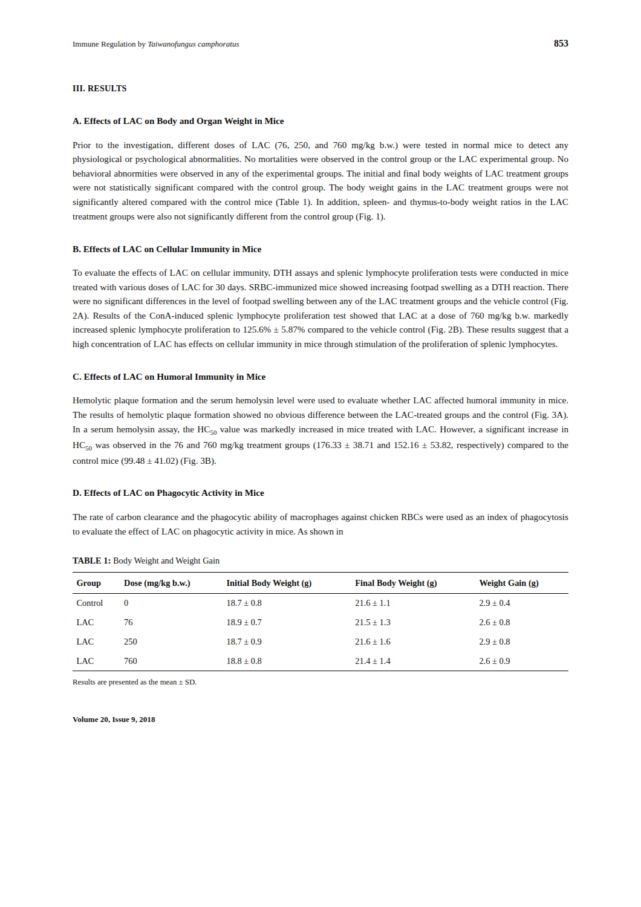Immune Regulation by Taiwanofungus camphoratus 853
III. RESULTS
A. Effects of LAC on Body and Organ Weight in Mice
Prior to the investigation, different doses of LAC (76, 250, and 760 mg/kg b.w.) were tested in normal mice to detect any physiological or psychological abnormalities. No mortalities were observed in the control group or the LAC experimental group. No behavioral abnormities were observed in any of the experimental groups. The initial and final body weights of LAC treatment groups were not statistically significant compared with the control group. The body weight gains in the LAC treatment groups were not significantly altered compared with the control mice (Table 1). In addition, spleen- and thymus-to-body weight ratios in the LAC treatment groups were also not significantly different from the control group (Fig. 1).
B. Effects of LAC on Cellular Immunity in Mice
To evaluate the effects of LAC on cellular immunity, DTH assays and splenic lymphocyte proliferation tests were conducted in mice treated with various doses of LAC for 30 days. SRBC-immunized mice showed increasing footpad swelling as a DTH reaction. There were no significant differences in the level of footpad swelling between any of the LAC treatment groups and the vehicle control (Fig. 2A). Results of the ConA-induced splenic lymphocyte proliferation test showed that LAC at a dose of 760 mg/kg b.w. markedly increased splenic lymphocyte proliferation to 125.6% ± 5.87% compared to the vehicle control (Fig. 2B). These results suggest that a high concentration of LAC has effects on cellular immunity in mice through stimulation of the proliferation of splenic lymphocytes.
C. Effects of LAC on Humoral Immunity in Mice
Hemolytic plaque formation and the serum hemolysin level were used to evaluate whether LAC affected humoral immunity in mice. The results of hemolytic plaque formation showed no obvious difference between the LAC-treated groups and the control (Fig. 3A). In a serum hemolysin assay, the HC50 value was markedly increased in mice treated with LAC. However, a significant increase in HC50 was observed in the 76 and 760 mg/kg treatment groups (176.33 ± 38.71 and 152.16 ± 53.82, respectively) compared to the control mice (99.48 ± 41.02) (Fig. 3B).
D. Effects of LAC on Phagocytic Activity in Mice
The rate of carbon clearance and the phagocytic ability of macrophages against chicken RBCs were used as an index of phagocytosis to evaluate the effect of LAC on phagocytic activity in mice. As shown in
TABLE 1: Body Weight and Weight Gain
| Group | Dose (mg/kg b.w.) | Initial Body Weight (g) | Final Body Weight (g) | Weight Gain (g) |
| --- | --- | --- | --- | --- |
| Control | 0 | 18.7 ± 0.8 | 21.6 ± 1.1 | 2.9 ± 0.4 |
| LAC | 76 | 18.9 ± 0.7 | 21.5 ± 1.3 | 2.6 ± 0.8 |
| LAC | 250 | 18.7 ± 0.9 | 21.6 ± 1.6 | 2.9 ± 0.8 |
| LAC | 760 | 18.8 ± 0.8 | 21.4 ± 1.4 | 2.6 ± 0.9 |
Results are presented as the mean ± SD.
Volume 20, Issue 9, 2018